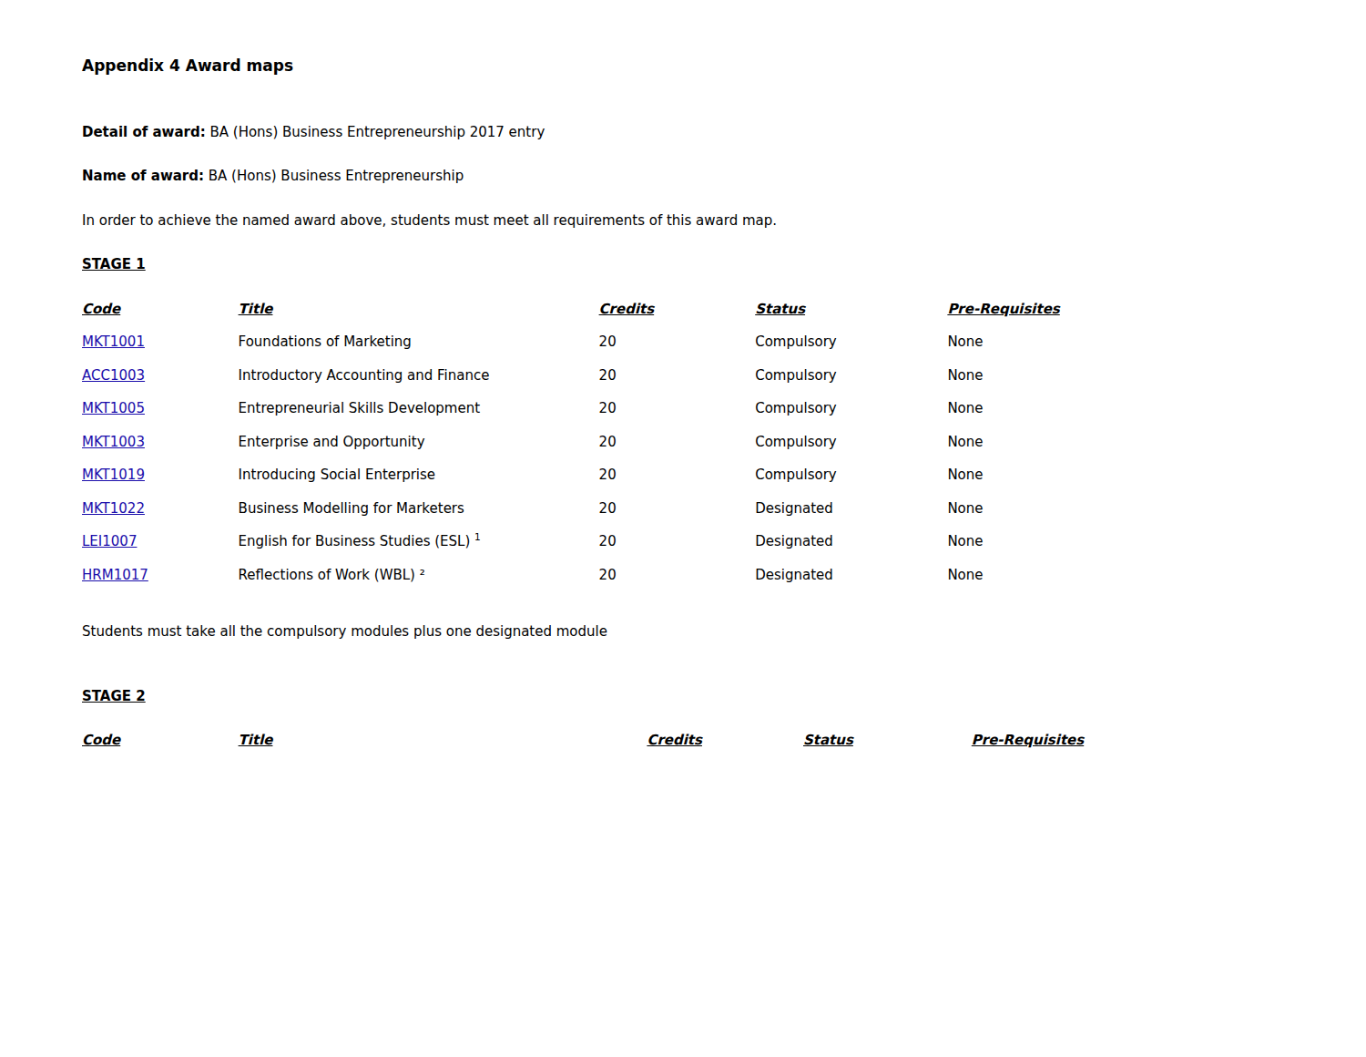Appendix 4 Award maps
Detail of award: BA (Hons) Business Entrepreneurship 2017 entry
Name of award: BA (Hons) Business Entrepreneurship
In order to achieve the named award above, students must meet all requirements of this award map.
STAGE 1
| Code | Title | Credits | Status | Pre-Requisites |
| --- | --- | --- | --- | --- |
| MKT1001 | Foundations of Marketing | 20 | Compulsory | None |
| ACC1003 | Introductory Accounting and Finance | 20 | Compulsory | None |
| MKT1005 | Entrepreneurial Skills Development | 20 | Compulsory | None |
| MKT1003 | Enterprise and Opportunity | 20 | Compulsory | None |
| MKT1019 | Introducing Social Enterprise | 20 | Compulsory | None |
| MKT1022 | Business Modelling for Marketers | 20 | Designated | None |
| LEI1007 | English for Business Studies (ESL) 1 | 20 | Designated | None |
| HRM1017 | Reflections of Work (WBL) ² | 20 | Designated | None |
Students must take all the compulsory modules plus one designated module
STAGE 2
| Code | Title | Credits | Status | Pre-Requisites |
| --- | --- | --- | --- | --- |